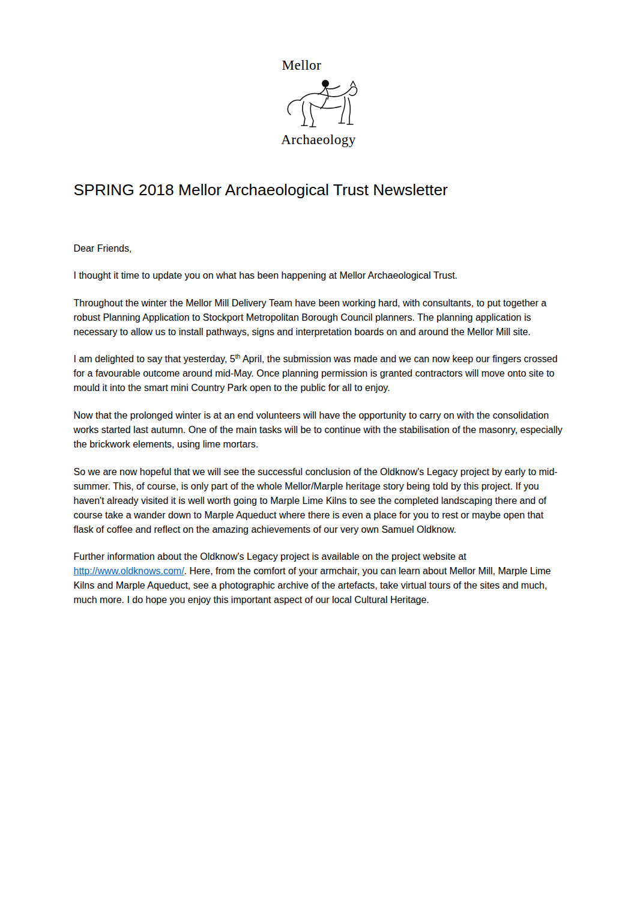Mellor Archaeology
SPRING 2018 Mellor Archaeological Trust Newsletter
Dear Friends,
I thought it time to update you on what has been happening at Mellor Archaeological Trust.
Throughout the winter the Mellor Mill Delivery Team have been working hard, with consultants, to put together a robust Planning Application to Stockport Metropolitan Borough Council planners. The planning application is necessary to allow us to install pathways, signs and interpretation boards on and around the Mellor Mill site.
I am delighted to say that yesterday, 5th April, the submission was made and we can now keep our fingers crossed for a favourable outcome around mid-May. Once planning permission is granted contractors will move onto site to mould it into the smart mini Country Park open to the public for all to enjoy.
Now that the prolonged winter is at an end volunteers will have the opportunity to carry on with the consolidation works started last autumn. One of the main tasks will be to continue with the stabilisation of the masonry, especially the brickwork elements, using lime mortars.
So we are now hopeful that we will see the successful conclusion of the Oldknow's Legacy project by early to mid-summer. This, of course, is only part of the whole Mellor/Marple heritage story being told by this project. If you haven't already visited it is well worth going to Marple Lime Kilns to see the completed landscaping there and of course take a wander down to Marple Aqueduct where there is even a place for you to rest or maybe open that flask of coffee and reflect on the amazing achievements of our very own Samuel Oldknow.
Further information about the Oldknow's Legacy project is available on the project website at http://www.oldknows.com/. Here, from the comfort of your armchair, you can learn about Mellor Mill, Marple Lime Kilns and Marple Aqueduct, see a photographic archive of the artefacts, take virtual tours of the sites and much, much more. I do hope you enjoy this important aspect of our local Cultural Heritage.